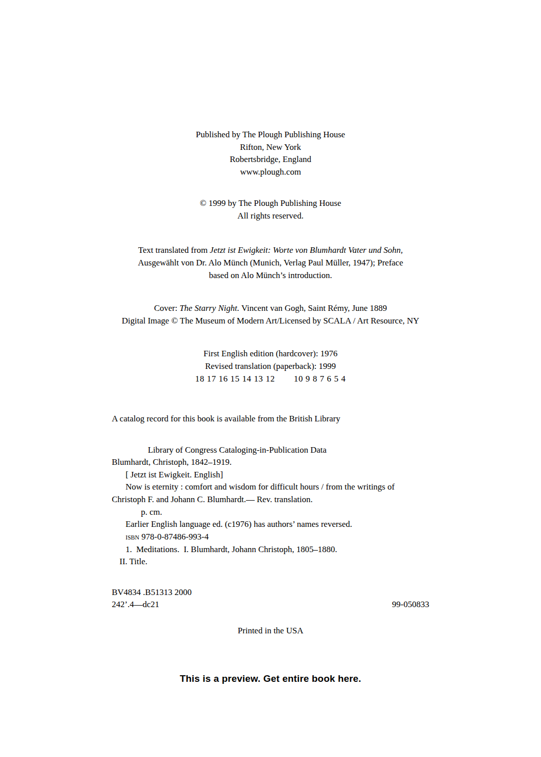Published by The Plough Publishing House
Rifton, New York
Robertsbridge, England
www.plough.com
© 1999 by The Plough Publishing House
All rights reserved.
Text translated from Jetzt ist Ewigkeit: Worte von Blumhardt Vater und Sohn, Ausgewählt von Dr. Alo Münch (Munich, Verlag Paul Müller, 1947); Preface based on Alo Münch’s introduction.
Cover: The Starry Night. Vincent van Gogh, Saint Rémy, June 1889
Digital Image © The Museum of Modern Art/Licensed by SCALA / Art Resource, NY
First English edition (hardcover): 1976
Revised translation (paperback): 1999
18 17 16 15 14 13 12 10 9 8 7 6 5 4
A catalog record for this book is available from the British Library
Library of Congress Cataloging-in-Publication Data
Blumhardt, Christoph, 1842–1919.
[ Jetzt ist Ewigkeit. English]
Now is eternity : comfort and wisdom for difficult hours / from the writings of Christoph F. and Johann C. Blumhardt.— Rev. translation.
p. cm.
Earlier English language ed. (c1976) has authors’ names reversed.
isbn 978-0-87486-993-4
1. Meditations. I. Blumhardt, Johann Christoph, 1805–1880.
II. Title.
BV4834 .B51313 2000
242’.4—dc21 99-050833
Printed in the USA
This is a preview. Get entire book here.